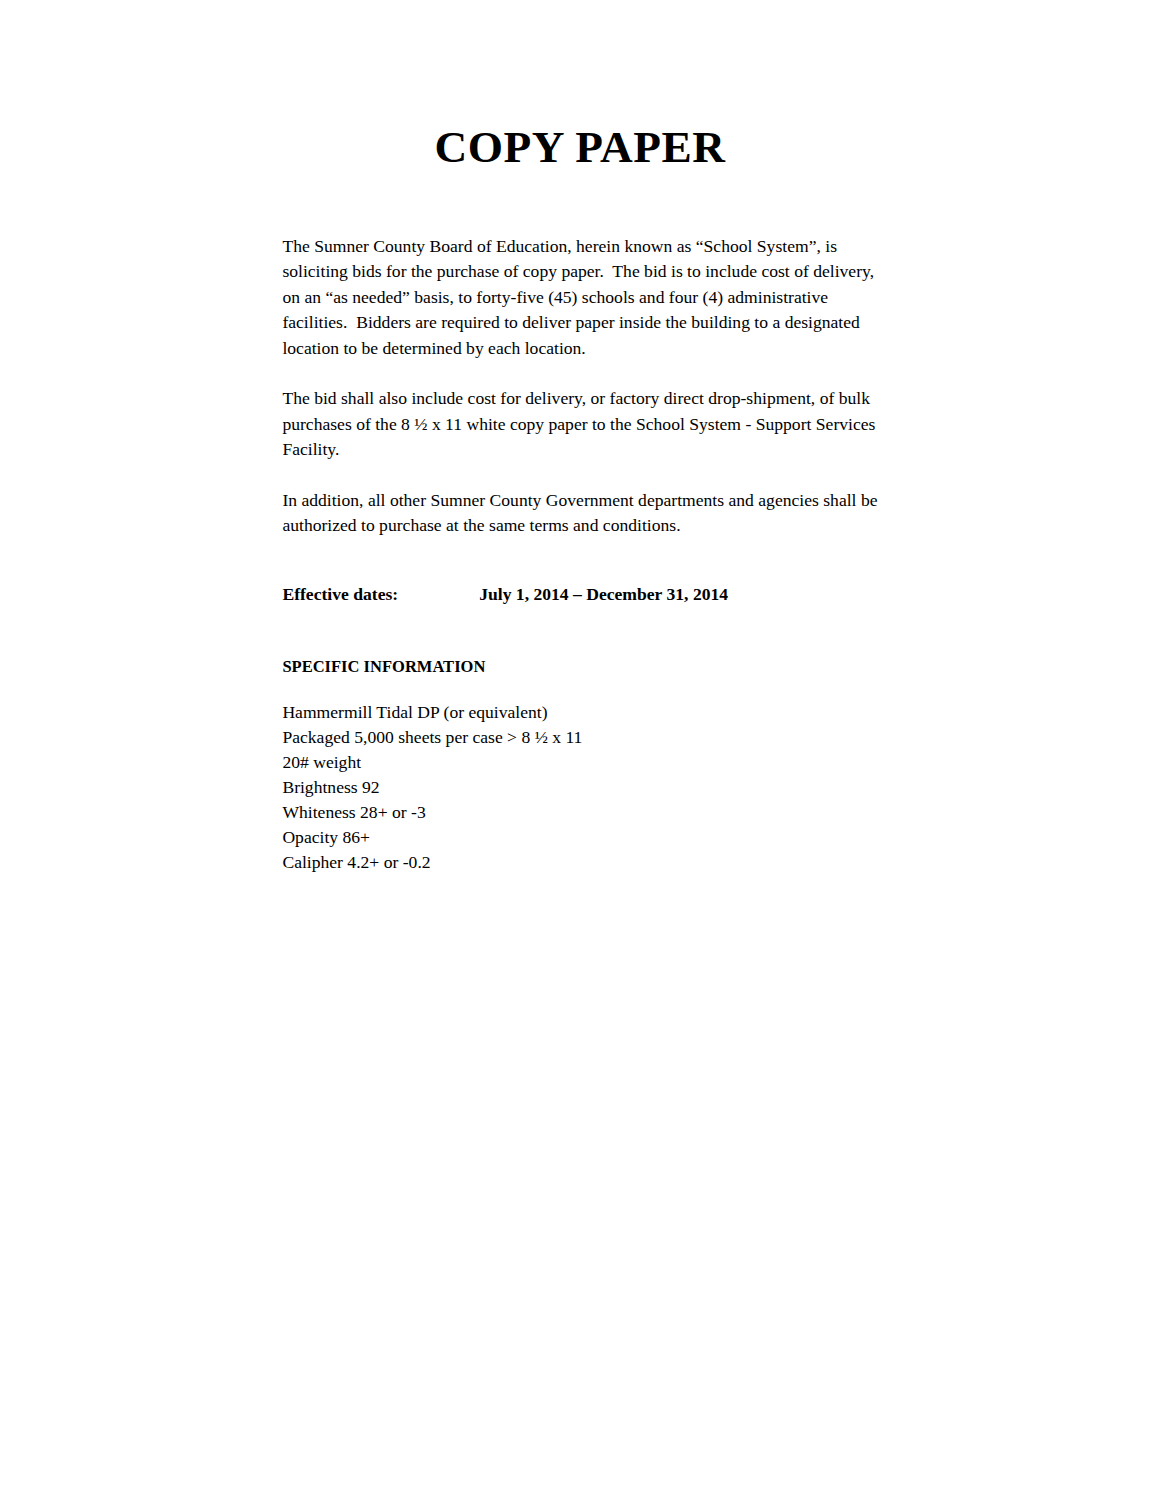COPY PAPER
The Sumner County Board of Education, herein known as “School System”, is soliciting bids for the purchase of copy paper. The bid is to include cost of delivery, on an “as needed” basis, to forty-five (45) schools and four (4) administrative facilities. Bidders are required to deliver paper inside the building to a designated location to be determined by each location.
The bid shall also include cost for delivery, or factory direct drop-shipment, of bulk purchases of the 8 ½ x 11 white copy paper to the School System - Support Services Facility.
In addition, all other Sumner County Government departments and agencies shall be authorized to purchase at the same terms and conditions.
Effective dates: July 1, 2014 – December 31, 2014
SPECIFIC INFORMATION
Hammermill Tidal DP (or equivalent)
Packaged 5,000 sheets per case > 8 ½ x 11
20# weight
Brightness 92
Whiteness 28+ or -3
Opacity 86+
Calipher 4.2+ or -0.2